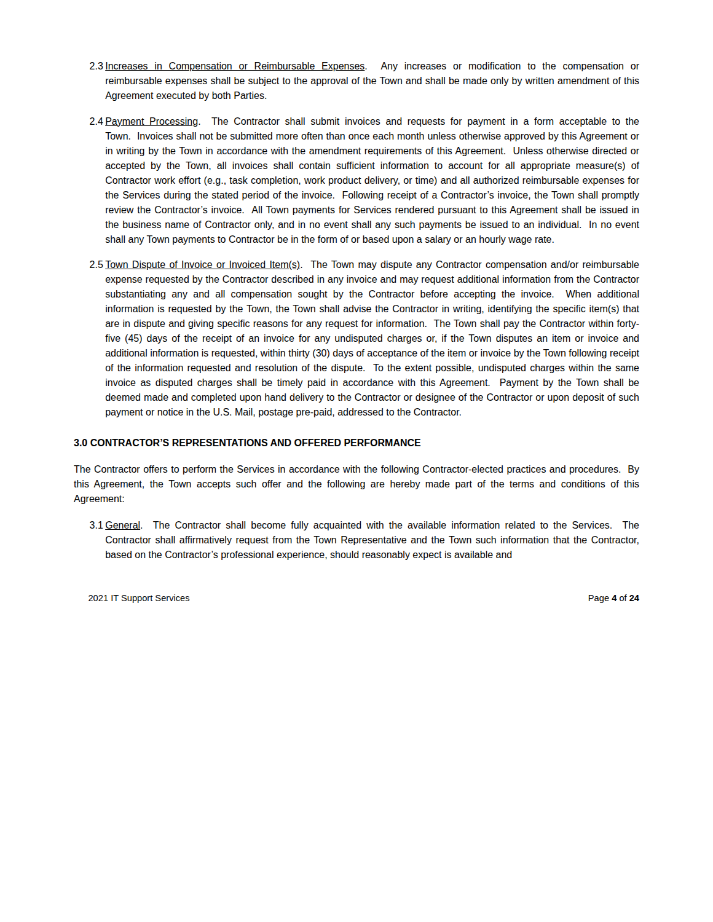2.3
Increases in Compensation or Reimbursable Expenses. Any increases or modification to the compensation or reimbursable expenses shall be subject to the approval of the Town and shall be made only by written amendment of this Agreement executed by both Parties.
2.4
Payment Processing. The Contractor shall submit invoices and requests for payment in a form acceptable to the Town. Invoices shall not be submitted more often than once each month unless otherwise approved by this Agreement or in writing by the Town in accordance with the amendment requirements of this Agreement. Unless otherwise directed or accepted by the Town, all invoices shall contain sufficient information to account for all appropriate measure(s) of Contractor work effort (e.g., task completion, work product delivery, or time) and all authorized reimbursable expenses for the Services during the stated period of the invoice. Following receipt of a Contractor’s invoice, the Town shall promptly review the Contractor’s invoice. All Town payments for Services rendered pursuant to this Agreement shall be issued in the business name of Contractor only, and in no event shall any such payments be issued to an individual. In no event shall any Town payments to Contractor be in the form of or based upon a salary or an hourly wage rate.
2.5
Town Dispute of Invoice or Invoiced Item(s). The Town may dispute any Contractor compensation and/or reimbursable expense requested by the Contractor described in any invoice and may request additional information from the Contractor substantiating any and all compensation sought by the Contractor before accepting the invoice. When additional information is requested by the Town, the Town shall advise the Contractor in writing, identifying the specific item(s) that are in dispute and giving specific reasons for any request for information. The Town shall pay the Contractor within forty-five (45) days of the receipt of an invoice for any undisputed charges or, if the Town disputes an item or invoice and additional information is requested, within thirty (30) days of acceptance of the item or invoice by the Town following receipt of the information requested and resolution of the dispute. To the extent possible, undisputed charges within the same invoice as disputed charges shall be timely paid in accordance with this Agreement. Payment by the Town shall be deemed made and completed upon hand delivery to the Contractor or designee of the Contractor or upon deposit of such payment or notice in the U.S. Mail, postage pre-paid, addressed to the Contractor.
3.0 CONTRACTOR’S REPRESENTATIONS AND OFFERED PERFORMANCE
The Contractor offers to perform the Services in accordance with the following Contractor-elected practices and procedures. By this Agreement, the Town accepts such offer and the following are hereby made part of the terms and conditions of this Agreement:
3.1
General. The Contractor shall become fully acquainted with the available information related to the Services. The Contractor shall affirmatively request from the Town Representative and the Town such information that the Contractor, based on the Contractor’s professional experience, should reasonably expect is available and
2021 IT Support Services
Page 4 of 24